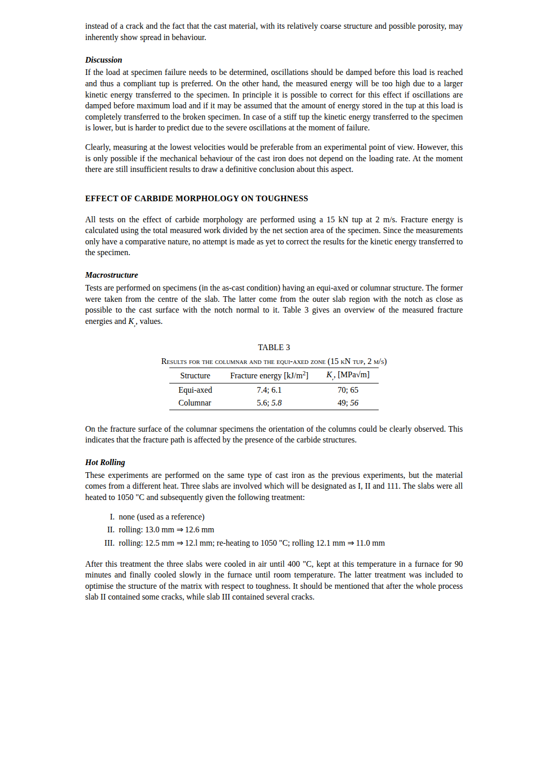instead of a crack and the fact that the cast material, with its relatively coarse structure and possible porosity, may inherently show spread in behaviour.
Discussion
If the load at specimen failure needs to be determined, oscillations should be damped before this load is reached and thus a compliant tup is preferred. On the other hand, the measured energy will be too high due to a larger kinetic energy transferred to the specimen. In principle it is possible to correct for this effect if oscillations are damped before maximum load and if it may be assumed that the amount of energy stored in the tup at this load is completely transferred to the broken specimen. In case of a stiff tup the kinetic energy transferred to the specimen is lower, but is harder to predict due to the severe oscillations at the moment of failure.
Clearly, measuring at the lowest velocities would be preferable from an experimental point of view. However, this is only possible if the mechanical behaviour of the cast iron does not depend on the loading rate. At the moment there are still insufficient results to draw a definitive conclusion about this aspect.
Effect of Carbide Morphology on Toughness
All tests on the effect of carbide morphology are performed using a 15 kN tup at 2 m/s. Fracture energy is calculated using the total measured work divided by the net section area of the specimen. Since the measurements only have a comparative nature, no attempt is made as yet to correct the results for the kinetic energy transferred to the specimen.
Macrostructure
Tests are performed on specimens (in the as-cast condition) having an equi-axed or columnar structure. The former were taken from the centre of the slab. The latter come from the outer slab region with the notch as close as possible to the cast surface with the notch normal to it. Table 3 gives an overview of the measured fracture energies and K,, values.
TABLE 3
Results for the columnar and the equi-axed zone (15 kN tup, 2 m/s)
| Structure | Fracture energy [kJ/m 2 ] | K , , [MPa√m] |
| --- | --- | --- |
| Equi-axed | 7.4; 6.1 | 70; 65 |
| Columnar | 5.6; 5.8 | 49; 56 |
On the fracture surface of the columnar specimens the orientation of the columns could be clearly observed. This indicates that the fracture path is affected by the presence of the carbide structures.
Hot Rolling
These experiments are performed on the same type of cast iron as the previous experiments, but the material comes from a different heat. Three slabs are involved which will be designated as I, II and 111. The slabs were all heated to 1050 "C and subsequently given the following treatment:
I. none (used as a reference)
II. rolling: 13.0 mm ⇒ 12.6 mm
III. rolling: 12.5 mm ⇒ 12.l mm; re-heating to 1050 "C; rolling 12.1 mm ⇒ 11.0 mm
After this treatment the three slabs were cooled in air until 400 "C, kept at this temperature in a furnace for 90 minutes and finally cooled slowly in the furnace until room temperature. The latter treatment was included to optimise the structure of the matrix with respect to toughness. It should be mentioned that after the whole process slab II contained some cracks, while slab III contained several cracks.